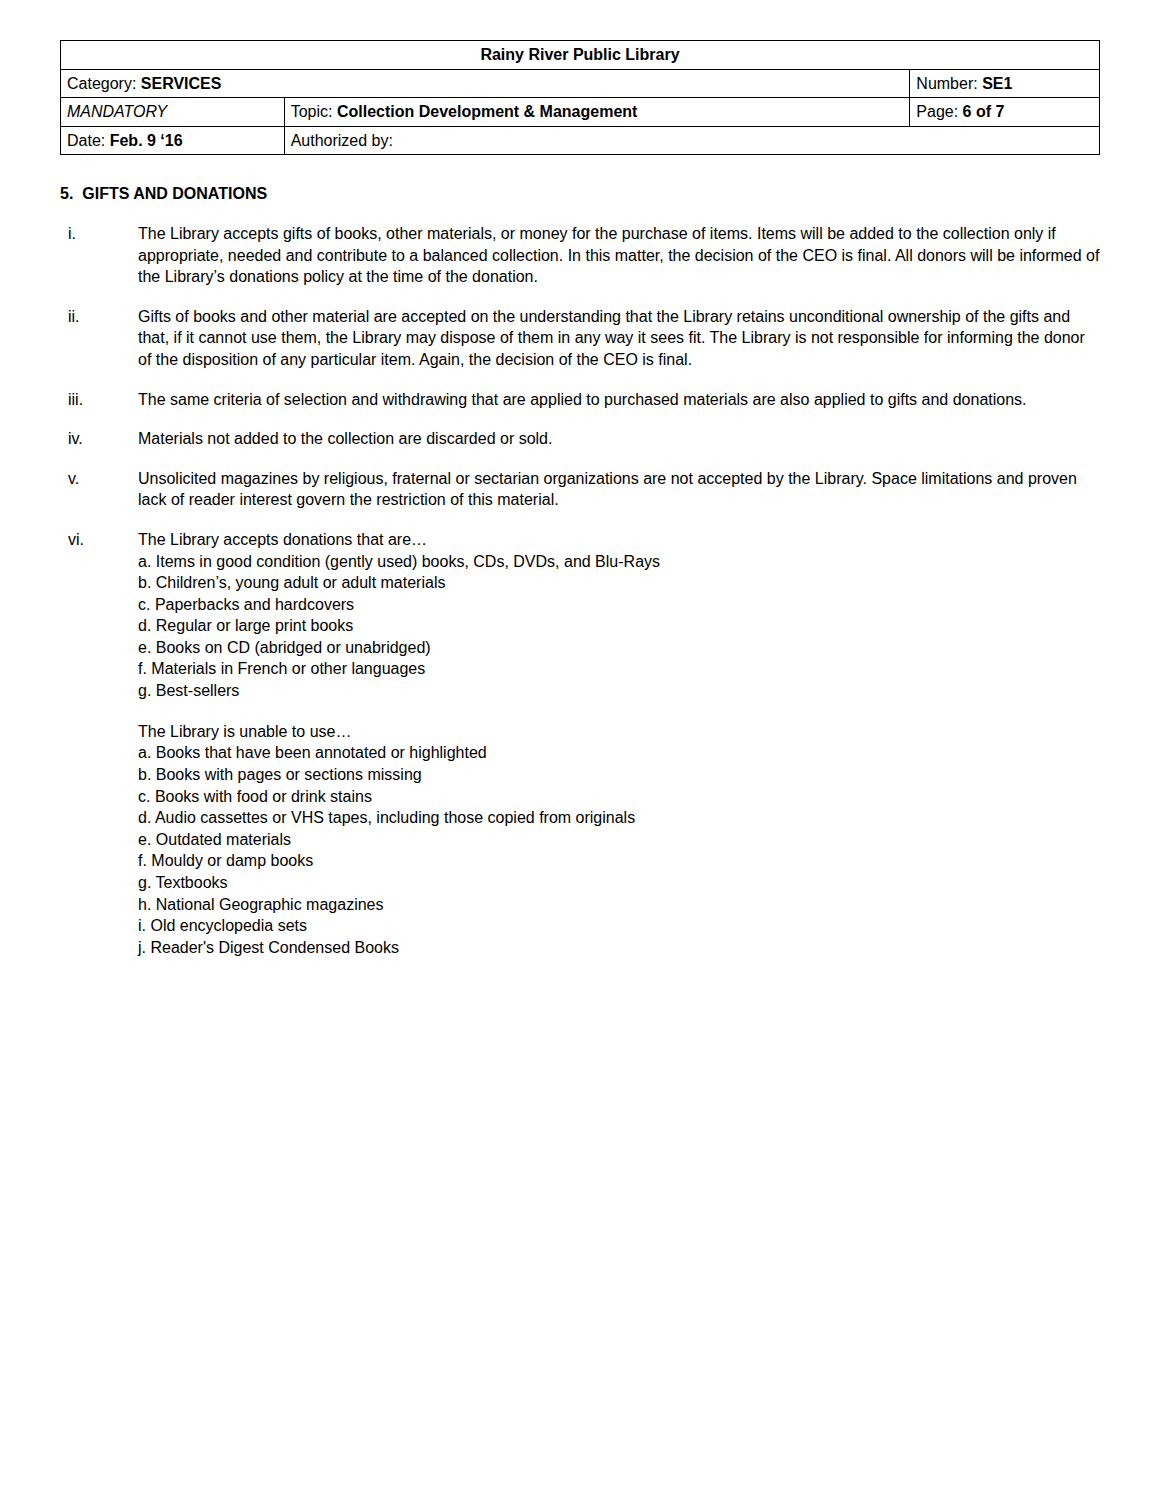| Rainy River Public Library |
| Category: SERVICES | Number: SE1 |
| MANDATORY | Topic: Collection Development & Management | Page: 6 of 7 |
| Date: Feb. 9 ‘16 | Authorized by: |
5. GIFTS AND DONATIONS
i.
The Library accepts gifts of books, other materials, or money for the purchase of items. Items will be added to the collection only if appropriate, needed and contribute to a balanced collection. In this matter, the decision of the CEO is final. All donors will be informed of the Library’s donations policy at the time of the donation.
ii.
Gifts of books and other material are accepted on the understanding that the Library retains unconditional ownership of the gifts and that, if it cannot use them, the Library may dispose of them in any way it sees fit. The Library is not responsible for informing the donor of the disposition of any particular item. Again, the decision of the CEO is final.
iii.
The same criteria of selection and withdrawing that are applied to purchased materials are also applied to gifts and donations.
iv.
Materials not added to the collection are discarded or sold.
v.
Unsolicited magazines by religious, fraternal or sectarian organizations are not accepted by the Library. Space limitations and proven lack of reader interest govern the restriction of this material.
vi.
The Library accepts donations that are…
a. Items in good condition (gently used) books, CDs, DVDs, and Blu-Rays
b. Children’s, young adult or adult materials
c. Paperbacks and hardcovers
d. Regular or large print books
e. Books on CD (abridged or unabridged)
f. Materials in French or other languages
g. Best-sellers
The Library is unable to use…
a. Books that have been annotated or highlighted
b. Books with pages or sections missing
c. Books with food or drink stains
d. Audio cassettes or VHS tapes, including those copied from originals
e. Outdated materials
f. Mouldy or damp books
g. Textbooks
h. National Geographic magazines
i. Old encyclopedia sets
j. Reader's Digest Condensed Books